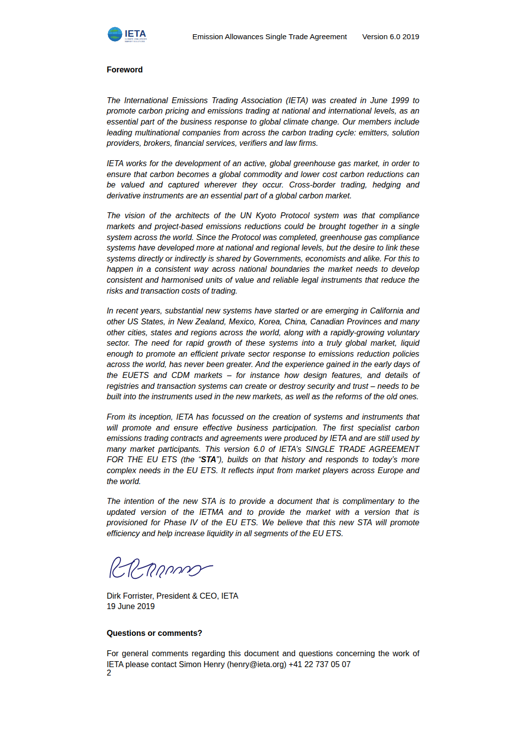IETA CLIMATE CHALLENGES MARKET SOLUTIONS
Emission Allowances Single Trade Agreement Version 6.0 2019
Foreword
The International Emissions Trading Association (IETA) was created in June 1999 to promote carbon pricing and emissions trading at national and international levels, as an essential part of the business response to global climate change. Our members include leading multinational companies from across the carbon trading cycle: emitters, solution providers, brokers, financial services, verifiers and law firms.
IETA works for the development of an active, global greenhouse gas market, in order to ensure that carbon becomes a global commodity and lower cost carbon reductions can be valued and captured wherever they occur. Cross-border trading, hedging and derivative instruments are an essential part of a global carbon market.
The vision of the architects of the UN Kyoto Protocol system was that compliance markets and project-based emissions reductions could be brought together in a single system across the world. Since the Protocol was completed, greenhouse gas compliance systems have developed more at national and regional levels, but the desire to link these systems directly or indirectly is shared by Governments, economists and alike. For this to happen in a consistent way across national boundaries the market needs to develop consistent and harmonised units of value and reliable legal instruments that reduce the risks and transaction costs of trading.
In recent years, substantial new systems have started or are emerging in California and other US States, in New Zealand, Mexico, Korea, China, Canadian Provinces and many other cities, states and regions across the world, along with a rapidly-growing voluntary sector. The need for rapid growth of these systems into a truly global market, liquid enough to promote an efficient private sector response to emissions reduction policies across the world, has never been greater. And the experience gained in the early days of the EUETS and CDM markets – for instance how design features, and details of registries and transaction systems can create or destroy security and trust – needs to be built into the instruments used in the new markets, as well as the reforms of the old ones.
From its inception, IETA has focussed on the creation of systems and instruments that will promote and ensure effective business participation. The first specialist carbon emissions trading contracts and agreements were produced by IETA and are still used by many market participants. This version 6.0 of IETA’s SINGLE TRADE AGREEMENT FOR THE EU ETS (the “STA”), builds on that history and responds to today’s more complex needs in the EU ETS. It reflects input from market players across Europe and the world.
The intention of the new STA is to provide a document that is complimentary to the updated version of the IETMA and to provide the market with a version that is provisioned for Phase IV of the EU ETS. We believe that this new STA will promote efficiency and help increase liquidity in all segments of the EU ETS.
Dirk Forrister, President & CEO, IETA
19 June 2019
Questions or comments?
For general comments regarding this document and questions concerning the work of IETA please contact Simon Henry (henry@ieta.org) +41 22 737 05 07
2